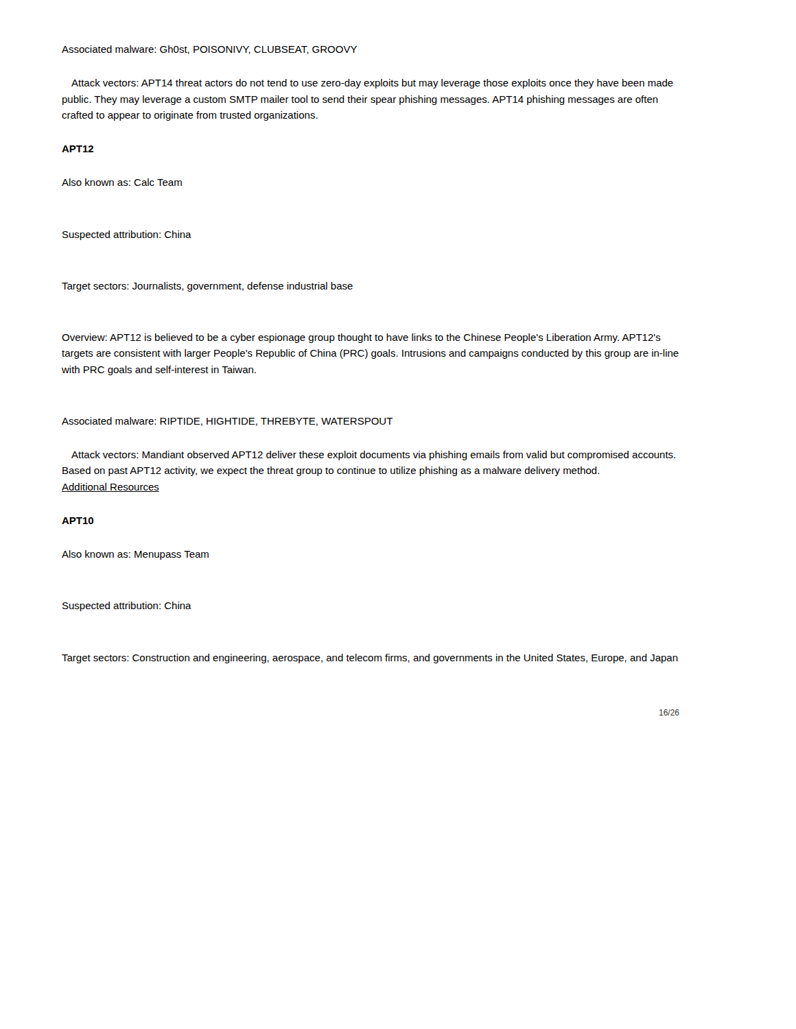Associated malware: Gh0st, POISONIVY, CLUBSEAT, GROOVY
Attack vectors: APT14 threat actors do not tend to use zero-day exploits but may leverage those exploits once they have been made public. They may leverage a custom SMTP mailer tool to send their spear phishing messages. APT14 phishing messages are often crafted to appear to originate from trusted organizations.
APT12
Also known as: Calc Team
Suspected attribution: China
Target sectors: Journalists, government, defense industrial base
Overview: APT12 is believed to be a cyber espionage group thought to have links to the Chinese People's Liberation Army. APT12's targets are consistent with larger People's Republic of China (PRC) goals. Intrusions and campaigns conducted by this group are in-line with PRC goals and self-interest in Taiwan.
Associated malware: RIPTIDE, HIGHTIDE, THREBYTE, WATERSPOUT
Attack vectors: Mandiant observed APT12 deliver these exploit documents via phishing emails from valid but compromised accounts. Based on past APT12 activity, we expect the threat group to continue to utilize phishing as a malware delivery method.
Additional Resources
APT10
Also known as: Menupass Team
Suspected attribution: China
Target sectors: Construction and engineering, aerospace, and telecom firms, and governments in the United States, Europe, and Japan
16/26